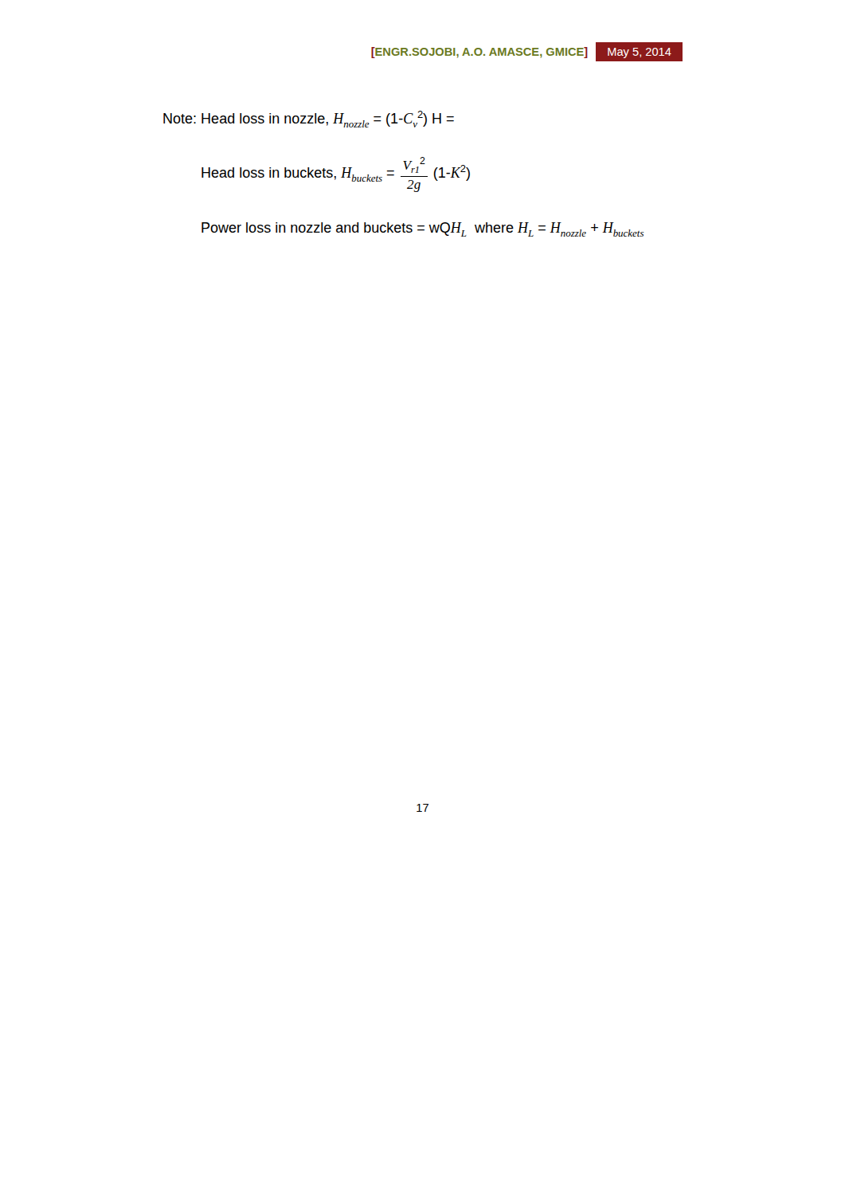[ENGR.SOJOBI, A.O. AMASCE, GMICE]
May 5, 2014
Note: Head loss in nozzle, Hnozzle = (1-Cv 2) H =
Head loss in buckets, Hbuckets = Vr12 2g (1-K 2)
Power loss in nozzle and buckets = wQHL where HL = Hnozzle + Hbuckets
17